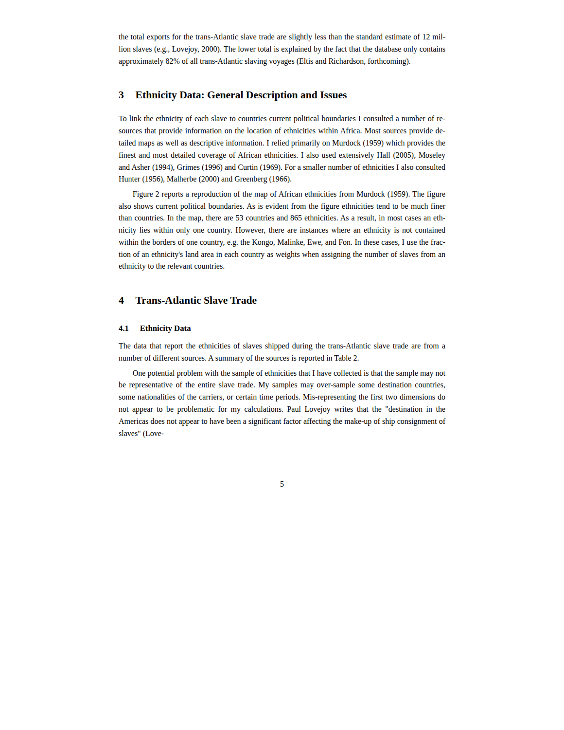the total exports for the trans-Atlantic slave trade are slightly less than the standard estimate of 12 million slaves (e.g., Lovejoy, 2000). The lower total is explained by the fact that the database only contains approximately 82% of all trans-Atlantic slaving voyages (Eltis and Richardson, forthcoming).
3 Ethnicity Data: General Description and Issues
To link the ethnicity of each slave to countries current political boundaries I consulted a number of resources that provide information on the location of ethnicities within Africa. Most sources provide detailed maps as well as descriptive information. I relied primarily on Murdock (1959) which provides the finest and most detailed coverage of African ethnicities. I also used extensively Hall (2005), Moseley and Asher (1994), Grimes (1996) and Curtin (1969). For a smaller number of ethnicities I also consulted Hunter (1956), Malherbe (2000) and Greenberg (1966).
Figure 2 reports a reproduction of the map of African ethnicities from Murdock (1959). The figure also shows current political boundaries. As is evident from the figure ethnicities tend to be much finer than countries. In the map, there are 53 countries and 865 ethnicities. As a result, in most cases an ethnicity lies within only one country. However, there are instances where an ethnicity is not contained within the borders of one country, e.g. the Kongo, Malinke, Ewe, and Fon. In these cases, I use the fraction of an ethnicity's land area in each country as weights when assigning the number of slaves from an ethnicity to the relevant countries.
4 Trans-Atlantic Slave Trade
4.1 Ethnicity Data
The data that report the ethnicities of slaves shipped during the trans-Atlantic slave trade are from a number of different sources. A summary of the sources is reported in Table 2.
One potential problem with the sample of ethnicities that I have collected is that the sample may not be representative of the entire slave trade. My samples may over-sample some destination countries, some nationalities of the carriers, or certain time periods. Mis-representing the first two dimensions do not appear to be problematic for my calculations. Paul Lovejoy writes that the "destination in the Americas does not appear to have been a significant factor affecting the make-up of ship consignment of slaves" (Love-
5